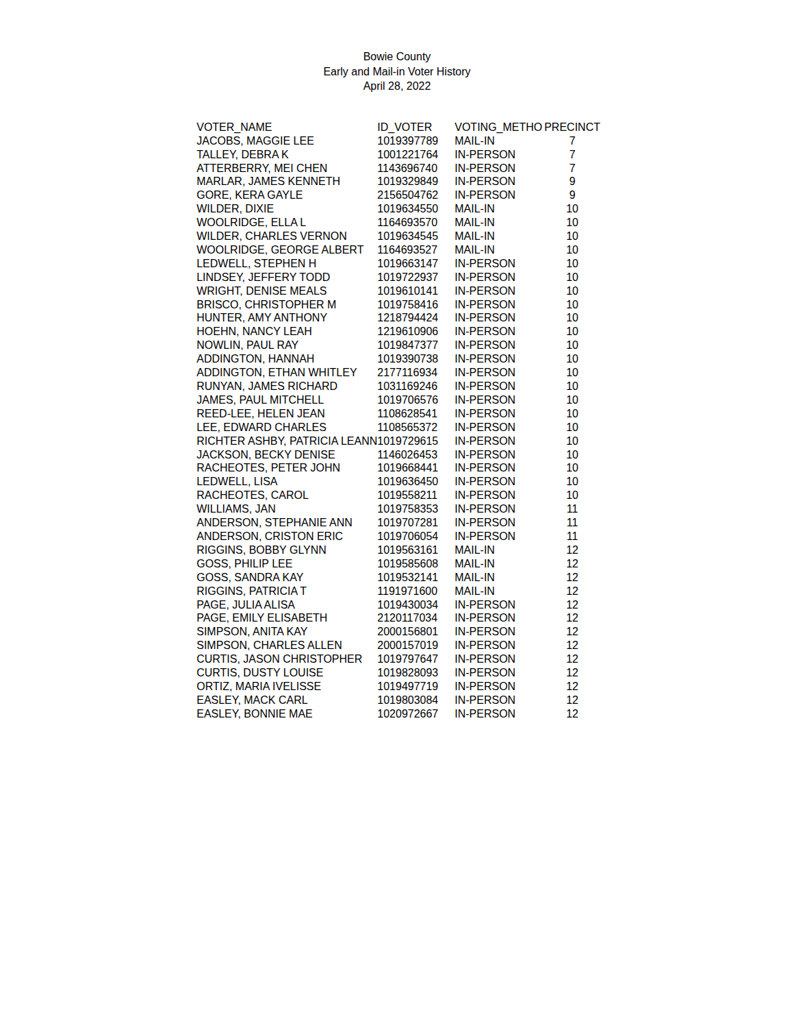Bowie County
Early and Mail-in Voter History
April 28, 2022
| VOTER_NAME | ID_VOTER | VOTING_METHO | PRECINCT |
| --- | --- | --- | --- |
| JACOBS, MAGGIE LEE | 1019397789 | MAIL-IN | 7 |
| TALLEY, DEBRA K | 1001221764 | IN-PERSON | 7 |
| ATTERBERRY, MEI CHEN | 1143696740 | IN-PERSON | 7 |
| MARLAR, JAMES KENNETH | 1019329849 | IN-PERSON | 9 |
| GORE, KERA GAYLE | 2156504762 | IN-PERSON | 9 |
| WILDER, DIXIE | 1019634550 | MAIL-IN | 10 |
| WOOLRIDGE, ELLA L | 1164693570 | MAIL-IN | 10 |
| WILDER, CHARLES VERNON | 1019634545 | MAIL-IN | 10 |
| WOOLRIDGE, GEORGE ALBERT | 1164693527 | MAIL-IN | 10 |
| LEDWELL, STEPHEN H | 1019663147 | IN-PERSON | 10 |
| LINDSEY, JEFFERY TODD | 1019722937 | IN-PERSON | 10 |
| WRIGHT, DENISE MEALS | 1019610141 | IN-PERSON | 10 |
| BRISCO, CHRISTOPHER M | 1019758416 | IN-PERSON | 10 |
| HUNTER, AMY ANTHONY | 1218794424 | IN-PERSON | 10 |
| HOEHN, NANCY LEAH | 1219610906 | IN-PERSON | 10 |
| NOWLIN, PAUL RAY | 1019847377 | IN-PERSON | 10 |
| ADDINGTON, HANNAH | 1019390738 | IN-PERSON | 10 |
| ADDINGTON, ETHAN WHITLEY | 2177116934 | IN-PERSON | 10 |
| RUNYAN, JAMES RICHARD | 1031169246 | IN-PERSON | 10 |
| JAMES, PAUL MITCHELL | 1019706576 | IN-PERSON | 10 |
| REED-LEE, HELEN JEAN | 1108628541 | IN-PERSON | 10 |
| LEE, EDWARD CHARLES | 1108565372 | IN-PERSON | 10 |
| RICHTER ASHBY, PATRICIA LEANN | 1019729615 | IN-PERSON | 10 |
| JACKSON, BECKY DENISE | 1146026453 | IN-PERSON | 10 |
| RACHEOTES, PETER JOHN | 1019668441 | IN-PERSON | 10 |
| LEDWELL, LISA | 1019636450 | IN-PERSON | 10 |
| RACHEOTES, CAROL | 1019558211 | IN-PERSON | 10 |
| WILLIAMS, JAN | 1019758353 | IN-PERSON | 11 |
| ANDERSON, STEPHANIE ANN | 1019707281 | IN-PERSON | 11 |
| ANDERSON, CRISTON ERIC | 1019706054 | IN-PERSON | 11 |
| RIGGINS, BOBBY GLYNN | 1019563161 | MAIL-IN | 12 |
| GOSS, PHILIP LEE | 1019585608 | MAIL-IN | 12 |
| GOSS, SANDRA KAY | 1019532141 | MAIL-IN | 12 |
| RIGGINS, PATRICIA T | 1191971600 | MAIL-IN | 12 |
| PAGE, JULIA ALISA | 1019430034 | IN-PERSON | 12 |
| PAGE, EMILY ELISABETH | 2120117034 | IN-PERSON | 12 |
| SIMPSON, ANITA KAY | 2000156801 | IN-PERSON | 12 |
| SIMPSON, CHARLES ALLEN | 2000157019 | IN-PERSON | 12 |
| CURTIS, JASON CHRISTOPHER | 1019797647 | IN-PERSON | 12 |
| CURTIS, DUSTY LOUISE | 1019828093 | IN-PERSON | 12 |
| ORTIZ, MARIA IVELISSE | 1019497719 | IN-PERSON | 12 |
| EASLEY, MACK CARL | 1019803084 | IN-PERSON | 12 |
| EASLEY, BONNIE MAE | 1020972667 | IN-PERSON | 12 |